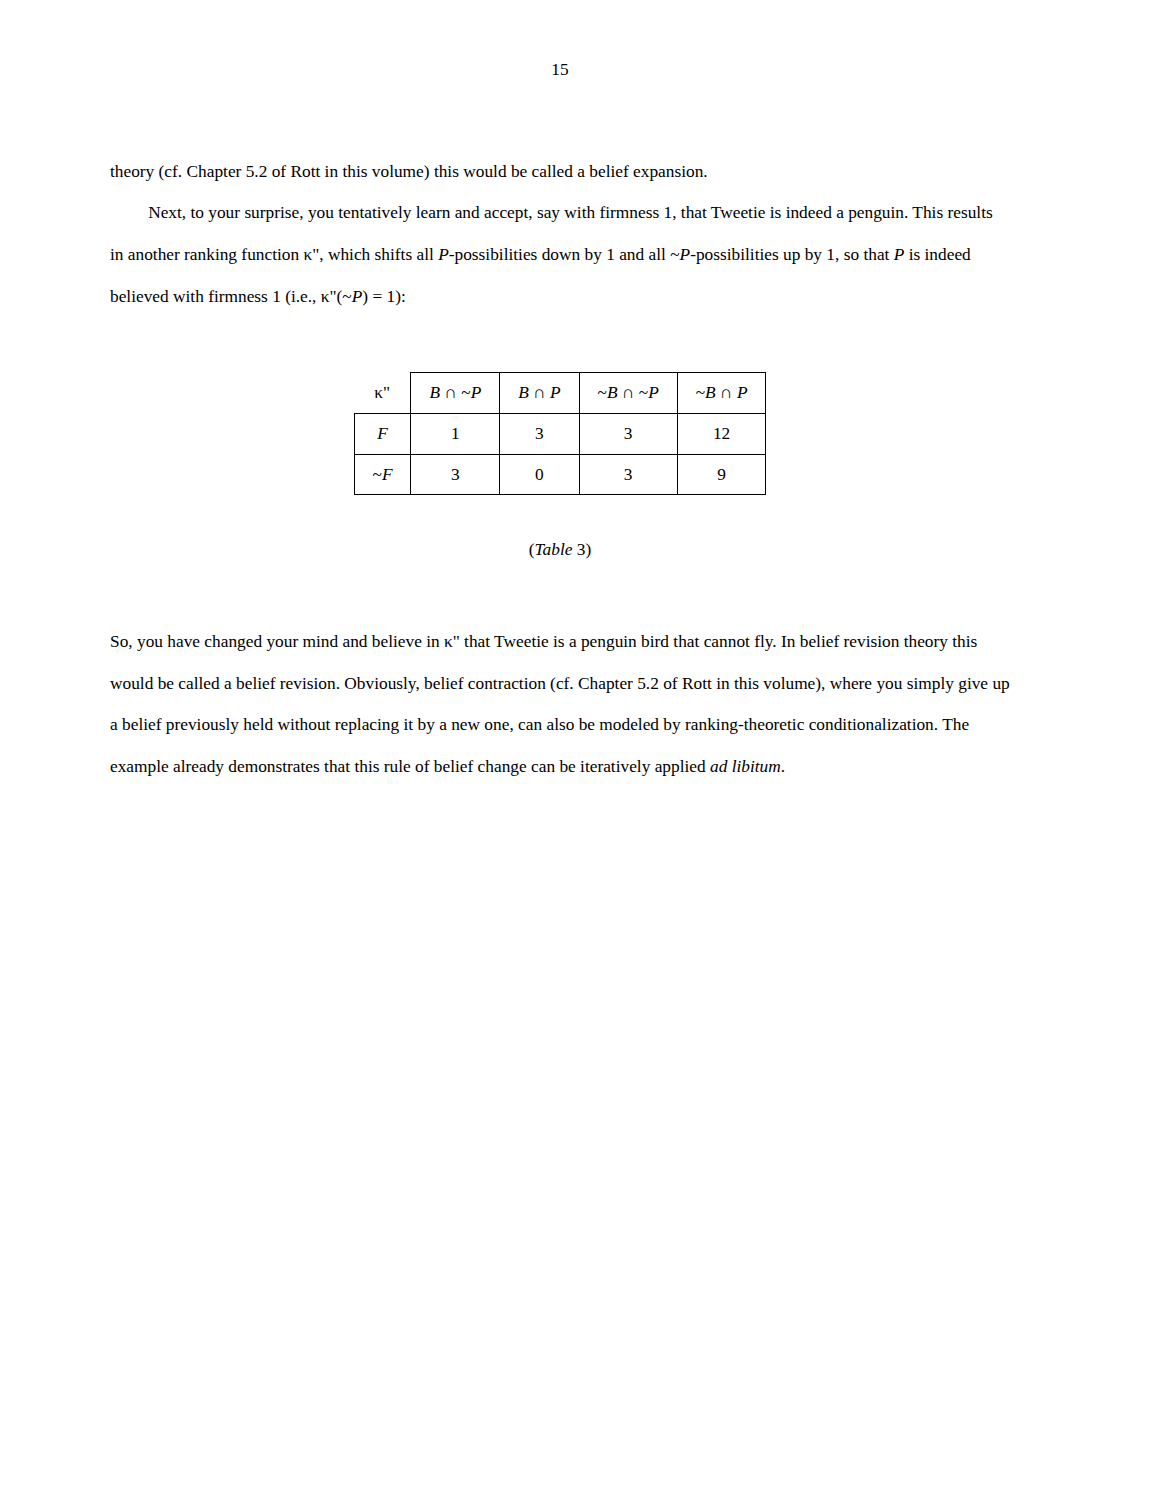15
theory (cf. Chapter 5.2 of Rott in this volume) this would be called a belief expansion.
Next, to your surprise, you tentatively learn and accept, say with firmness 1, that Tweetie is indeed a penguin. This results in another ranking function κ", which shifts all P-possibilities down by 1 and all ~P-possibilities up by 1, so that P is indeed believed with firmness 1 (i.e., κ"(~P) = 1):
| κ" | B ∩ ~ P | B ∩ P | ~ B ∩ ~ P | ~ B ∩ P |
| F | 1 | 3 | 3 | 12 |
| ~ F | 3 | 0 | 3 | 9 |
(Table 3)
So, you have changed your mind and believe in κ" that Tweetie is a penguin bird that cannot fly. In belief revision theory this would be called a belief revision. Obviously, belief contraction (cf. Chapter 5.2 of Rott in this volume), where you simply give up a belief previously held without replacing it by a new one, can also be modeled by ranking-theoretic conditionalization. The example already demonstrates that this rule of belief change can be iteratively applied ad libitum.